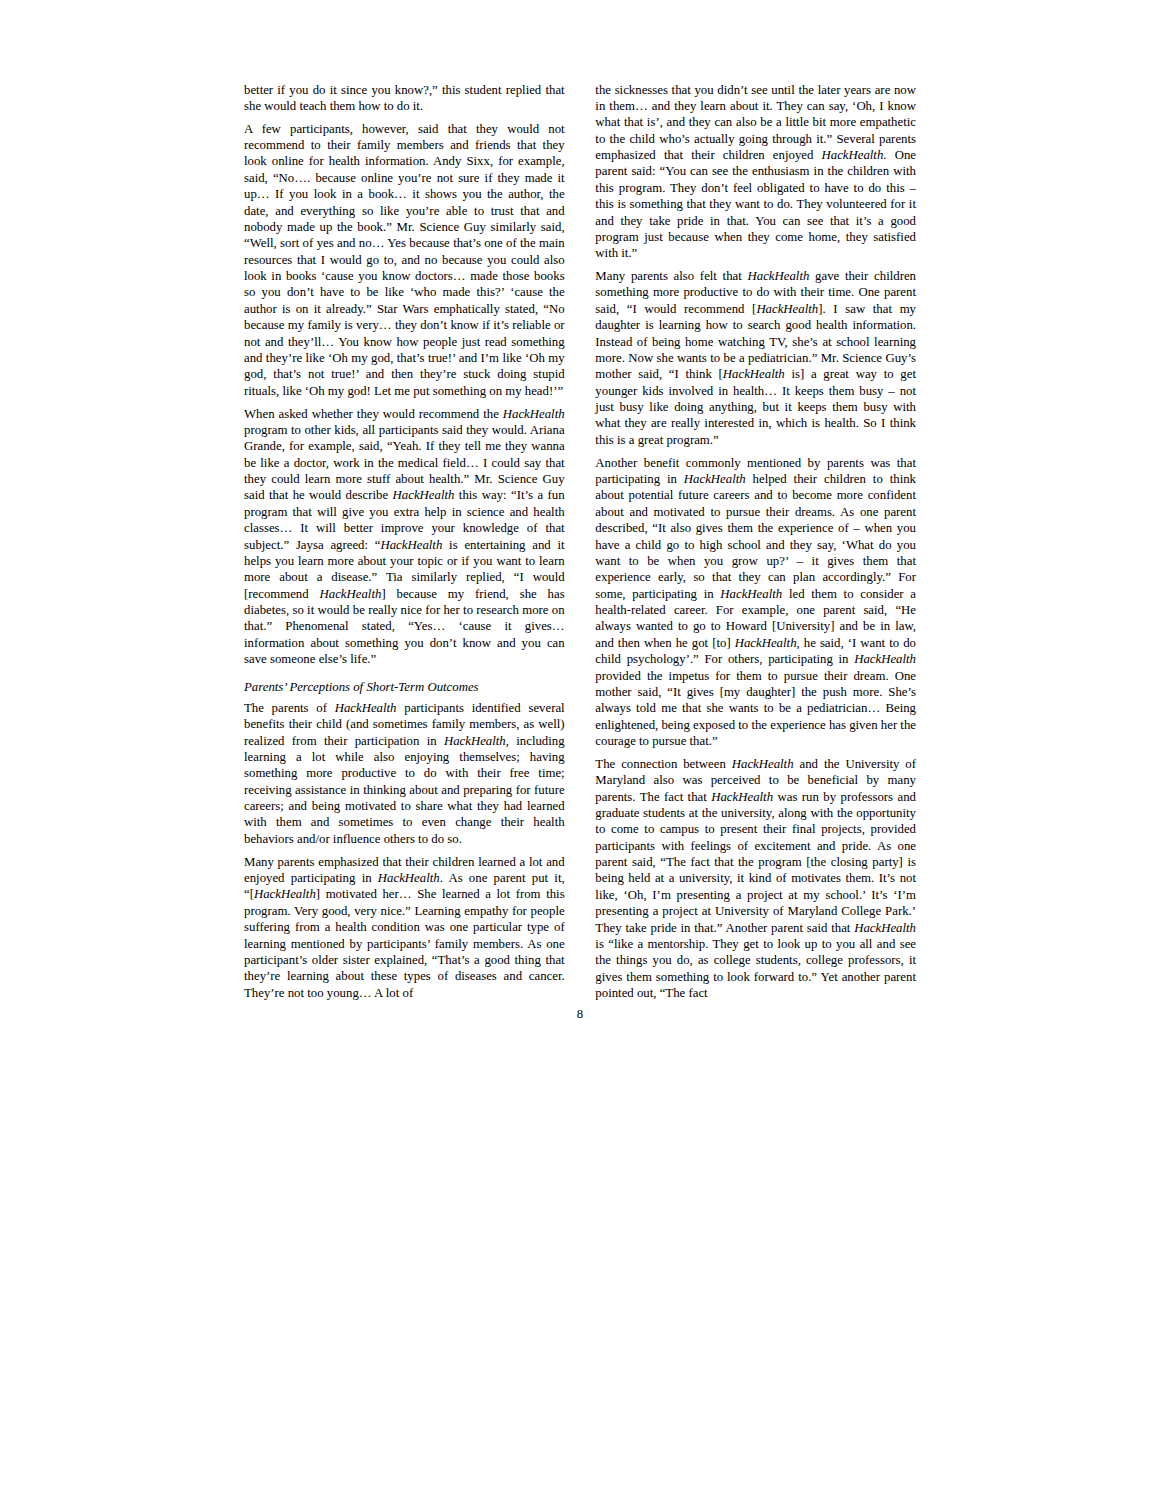better if you do it since you know?,” this student replied that she would teach them how to do it.
A few participants, however, said that they would not recommend to their family members and friends that they look online for health information. Andy Sixx, for example, said, “No…. because online you’re not sure if they made it up… If you look in a book… it shows you the author, the date, and everything so like you’re able to trust that and nobody made up the book.” Mr. Science Guy similarly said, “Well, sort of yes and no… Yes because that’s one of the main resources that I would go to, and no because you could also look in books ‘cause you know doctors… made those books so you don’t have to be like ‘who made this?’ ‘cause the author is on it already.” Star Wars emphatically stated, “No because my family is very… they don’t know if it’s reliable or not and they’ll… You know how people just read something and they’re like ‘Oh my god, that’s true!’ and I’m like ‘Oh my god, that’s not true!’ and then they’re stuck doing stupid rituals, like ‘Oh my god! Let me put something on my head!’”
When asked whether they would recommend the HackHealth program to other kids, all participants said they would. Ariana Grande, for example, said, “Yeah. If they tell me they wanna be like a doctor, work in the medical field… I could say that they could learn more stuff about health.” Mr. Science Guy said that he would describe HackHealth this way: “It’s a fun program that will give you extra help in science and health classes… It will better improve your knowledge of that subject.” Jaysa agreed: “HackHealth is entertaining and it helps you learn more about your topic or if you want to learn more about a disease.” Tia similarly replied, “I would [recommend HackHealth] because my friend, she has diabetes, so it would be really nice for her to research more on that.” Phenomenal stated, “Yes… ‘cause it gives… information about something you don’t know and you can save someone else’s life.”
Parents’ Perceptions of Short-Term Outcomes
The parents of HackHealth participants identified several benefits their child (and sometimes family members, as well) realized from their participation in HackHealth, including learning a lot while also enjoying themselves; having something more productive to do with their free time; receiving assistance in thinking about and preparing for future careers; and being motivated to share what they had learned with them and sometimes to even change their health behaviors and/or influence others to do so.
Many parents emphasized that their children learned a lot and enjoyed participating in HackHealth. As one parent put it, “[HackHealth] motivated her… She learned a lot from this program. Very good, very nice.” Learning empathy for people suffering from a health condition was one particular type of learning mentioned by participants’ family members. As one participant’s older sister explained, “That’s a good thing that they’re learning about these types of diseases and cancer. They’re not too young… A lot of
the sicknesses that you didn’t see until the later years are now in them… and they learn about it. They can say, ‘Oh, I know what that is’, and they can also be a little bit more empathetic to the child who’s actually going through it.” Several parents emphasized that their children enjoyed HackHealth. One parent said: “You can see the enthusiasm in the children with this program. They don’t feel obligated to have to do this – this is something that they want to do. They volunteered for it and they take pride in that. You can see that it’s a good program just because when they come home, they satisfied with it.”
Many parents also felt that HackHealth gave their children something more productive to do with their time. One parent said, “I would recommend [HackHealth]. I saw that my daughter is learning how to search good health information. Instead of being home watching TV, she’s at school learning more. Now she wants to be a pediatrician.” Mr. Science Guy’s mother said, “I think [HackHealth is] a great way to get younger kids involved in health… It keeps them busy – not just busy like doing anything, but it keeps them busy with what they are really interested in, which is health. So I think this is a great program.”
Another benefit commonly mentioned by parents was that participating in HackHealth helped their children to think about potential future careers and to become more confident about and motivated to pursue their dreams. As one parent described, “It also gives them the experience of – when you have a child go to high school and they say, ‘What do you want to be when you grow up?’ – it gives them that experience early, so that they can plan accordingly.” For some, participating in HackHealth led them to consider a health-related career. For example, one parent said, “He always wanted to go to Howard [University] and be in law, and then when he got [to] HackHealth, he said, ‘I want to do child psychology’.” For others, participating in HackHealth provided the impetus for them to pursue their dream. One mother said, “It gives [my daughter] the push more. She’s always told me that she wants to be a pediatrician… Being enlightened, being exposed to the experience has given her the courage to pursue that.”
The connection between HackHealth and the University of Maryland also was perceived to be beneficial by many parents. The fact that HackHealth was run by professors and graduate students at the university, along with the opportunity to come to campus to present their final projects, provided participants with feelings of excitement and pride. As one parent said, “The fact that the program [the closing party] is being held at a university, it kind of motivates them. It’s not like, ‘Oh, I’m presenting a project at my school.’ It’s ‘I’m presenting a project at University of Maryland College Park.’ They take pride in that.” Another parent said that HackHealth is “like a mentorship. They get to look up to you all and see the things you do, as college students, college professors, it gives them something to look forward to.” Yet another parent pointed out, “The fact
8